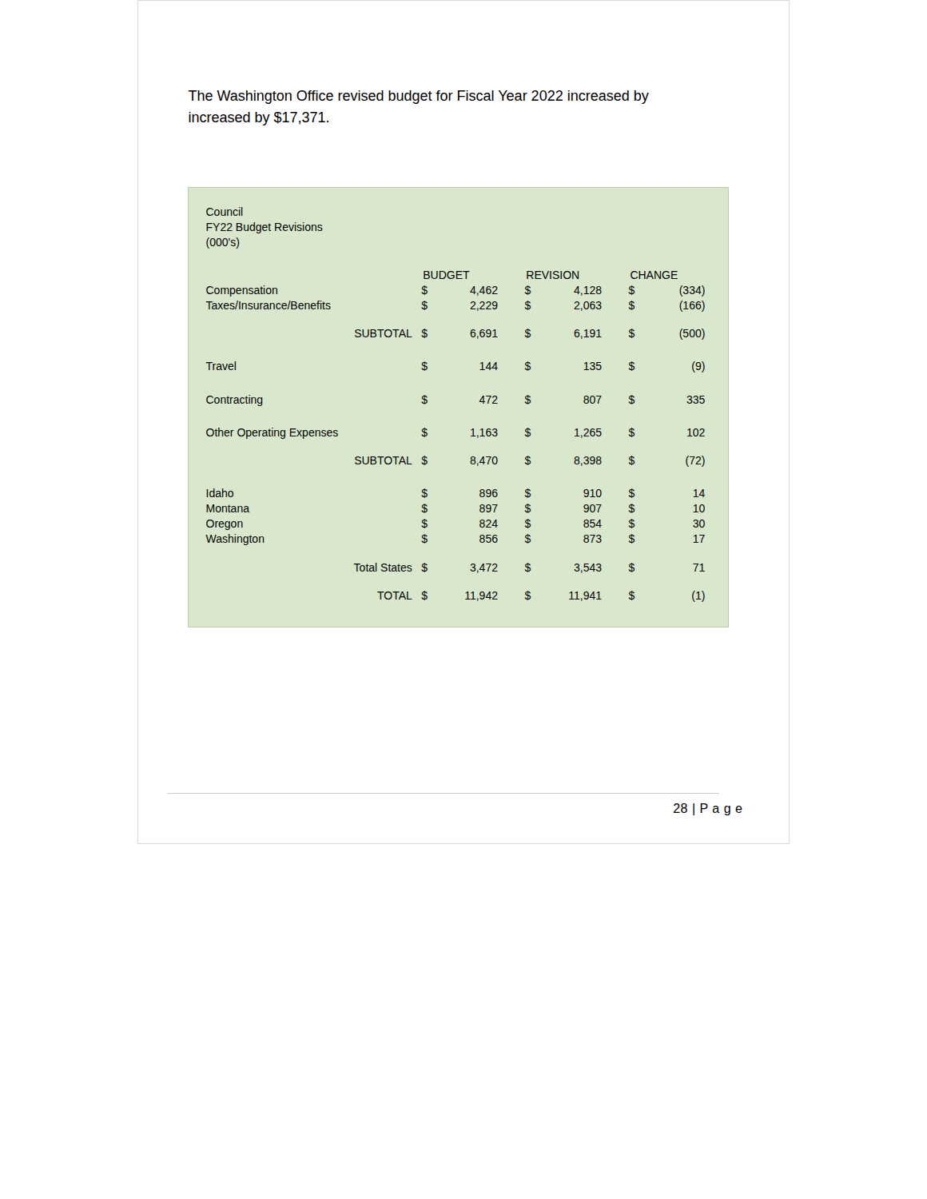The Washington Office revised budget for Fiscal Year 2022 increased by increased by $17,371.
Council
FY22 Budget Revisions
(000's)
| | | BUDGET | | REVISION | | CHANGE |
| Compensation | | $ | 4,462 | | $ | 4,128 | | $ | (334) |
| Taxes/Insurance/Benefits | | $ | 2,229 | | $ | 2,063 | | $ | (166) |
| | SUBTOTAL | $ | 6,691 | | $ | 6,191 | | $ | (500) |
| Travel | | $ | 144 | | $ | 135 | | $ | (9) |
| Contracting | | $ | 472 | | $ | 807 | | $ | 335 |
| Other Operating Expenses | | $ | 1,163 | | $ | 1,265 | | $ | 102 |
| | SUBTOTAL | $ | 8,470 | | $ | 8,398 | | $ | (72) |
| Idaho | | $ | 896 | | $ | 910 | | $ | 14 |
| Montana | | $ | 897 | | $ | 907 | | $ | 10 |
| Oregon | | $ | 824 | | $ | 854 | | $ | 30 |
| Washington | | $ | 856 | | $ | 873 | | $ | 17 |
| | Total States | $ | 3,472 | | $ | 3,543 | | $ | 71 |
| | TOTAL | $ | 11,942 | | $ | 11,941 | | $ | (1) |
28 | P a g e